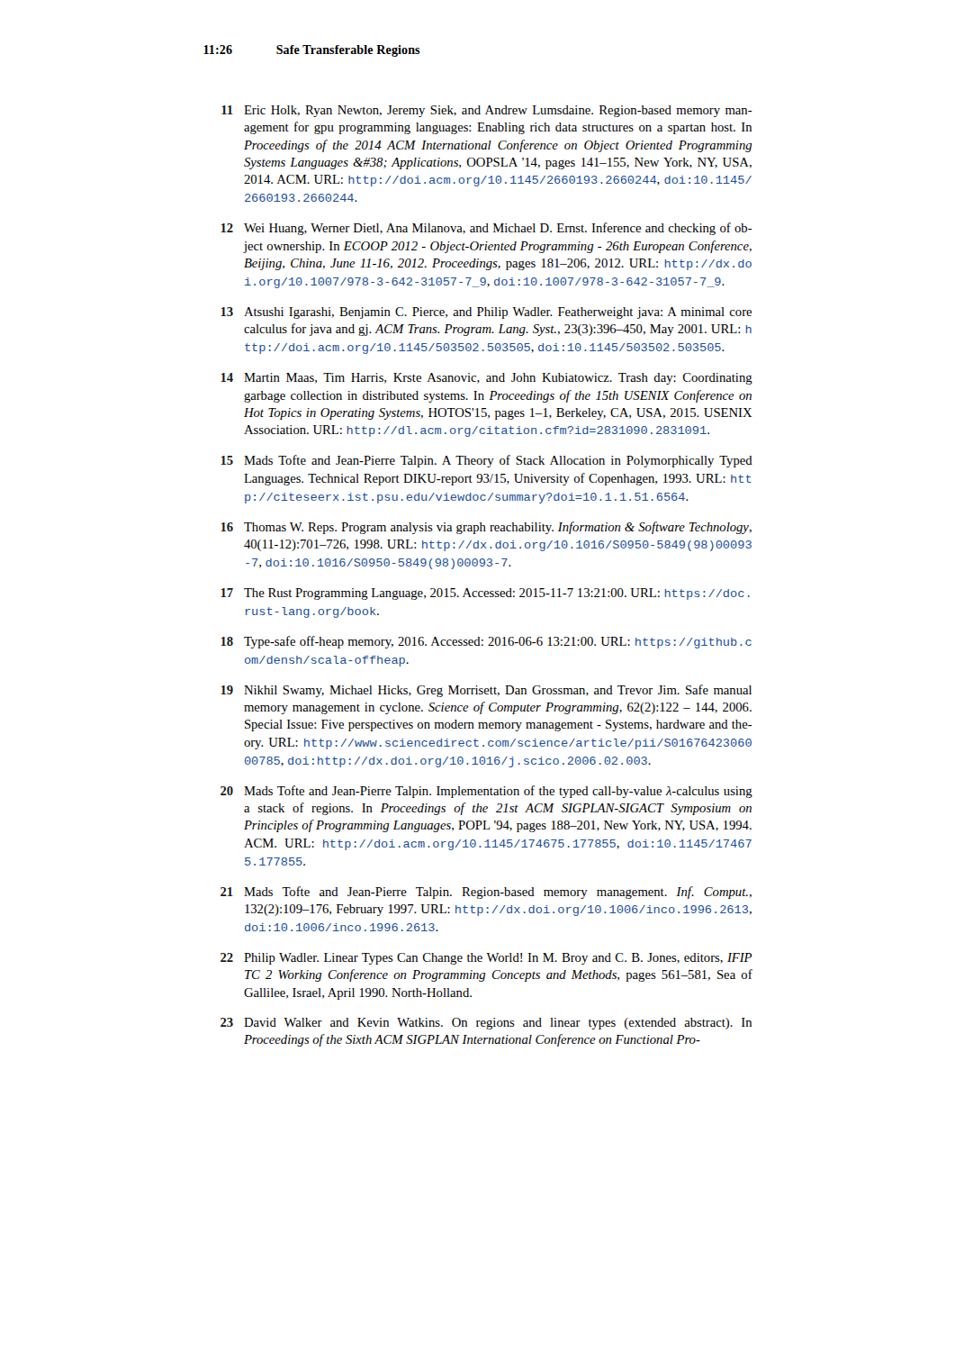11:26 Safe Transferable Regions
11 Eric Holk, Ryan Newton, Jeremy Siek, and Andrew Lumsdaine. Region-based memory management for gpu programming languages: Enabling rich data structures on a spartan host. In Proceedings of the 2014 ACM International Conference on Object Oriented Programming Systems Languages &#38; Applications, OOPSLA '14, pages 141–155, New York, NY, USA, 2014. ACM. URL: http://doi.acm.org/10.1145/2660193.2660244, doi:10.1145/2660193.2660244.
12 Wei Huang, Werner Dietl, Ana Milanova, and Michael D. Ernst. Inference and checking of object ownership. In ECOOP 2012 - Object-Oriented Programming - 26th European Conference, Beijing, China, June 11-16, 2012. Proceedings, pages 181–206, 2012. URL: http://dx.doi.org/10.1007/978-3-642-31057-7_9, doi:10.1007/978-3-642-31057-7_9.
13 Atsushi Igarashi, Benjamin C. Pierce, and Philip Wadler. Featherweight java: A minimal core calculus for java and gj. ACM Trans. Program. Lang. Syst., 23(3):396–450, May 2001. URL: http://doi.acm.org/10.1145/503502.503505, doi:10.1145/503502.503505.
14 Martin Maas, Tim Harris, Krste Asanovic, and John Kubiatowicz. Trash day: Coordinating garbage collection in distributed systems. In Proceedings of the 15th USENIX Conference on Hot Topics in Operating Systems, HOTOS'15, pages 1–1, Berkeley, CA, USA, 2015. USENIX Association. URL: http://dl.acm.org/citation.cfm?id=2831090.2831091.
15 Mads Tofte and Jean-Pierre Talpin. A Theory of Stack Allocation in Polymorphically Typed Languages. Technical Report DIKU-report 93/15, University of Copenhagen, 1993. URL: http://citeseerx.ist.psu.edu/viewdoc/summary?doi=10.1.1.51.6564.
16 Thomas W. Reps. Program analysis via graph reachability. Information & Software Technology, 40(11-12):701–726, 1998. URL: http://dx.doi.org/10.1016/S0950-5849(98)00093-7, doi:10.1016/S0950-5849(98)00093-7.
17 The Rust Programming Language, 2015. Accessed: 2015-11-7 13:21:00. URL: https://doc.rust-lang.org/book.
18 Type-safe off-heap memory, 2016. Accessed: 2016-06-6 13:21:00. URL: https://github.com/densh/scala-offheap.
19 Nikhil Swamy, Michael Hicks, Greg Morrisett, Dan Grossman, and Trevor Jim. Safe manual memory management in cyclone. Science of Computer Programming, 62(2):122 – 144, 2006. Special Issue: Five perspectives on modern memory management - Systems, hardware and theory. URL: http://www.sciencedirect.com/science/article/pii/S0167642306000785, doi:http://dx.doi.org/10.1016/j.scico.2006.02.003.
20 Mads Tofte and Jean-Pierre Talpin. Implementation of the typed call-by-value λ-calculus using a stack of regions. In Proceedings of the 21st ACM SIGPLAN-SIGACT Symposium on Principles of Programming Languages, POPL '94, pages 188–201, New York, NY, USA, 1994. ACM. URL: http://doi.acm.org/10.1145/174675.177855, doi:10.1145/174675.177855.
21 Mads Tofte and Jean-Pierre Talpin. Region-based memory management. Inf. Comput., 132(2):109–176, February 1997. URL: http://dx.doi.org/10.1006/inco.1996.2613, doi:10.1006/inco.1996.2613.
22 Philip Wadler. Linear Types Can Change the World! In M. Broy and C. B. Jones, editors, IFIP TC 2 Working Conference on Programming Concepts and Methods, pages 561–581, Sea of Gallilee, Israel, April 1990. North-Holland.
23 David Walker and Kevin Watkins. On regions and linear types (extended abstract). In Proceedings of the Sixth ACM SIGPLAN International Conference on Functional Pro-